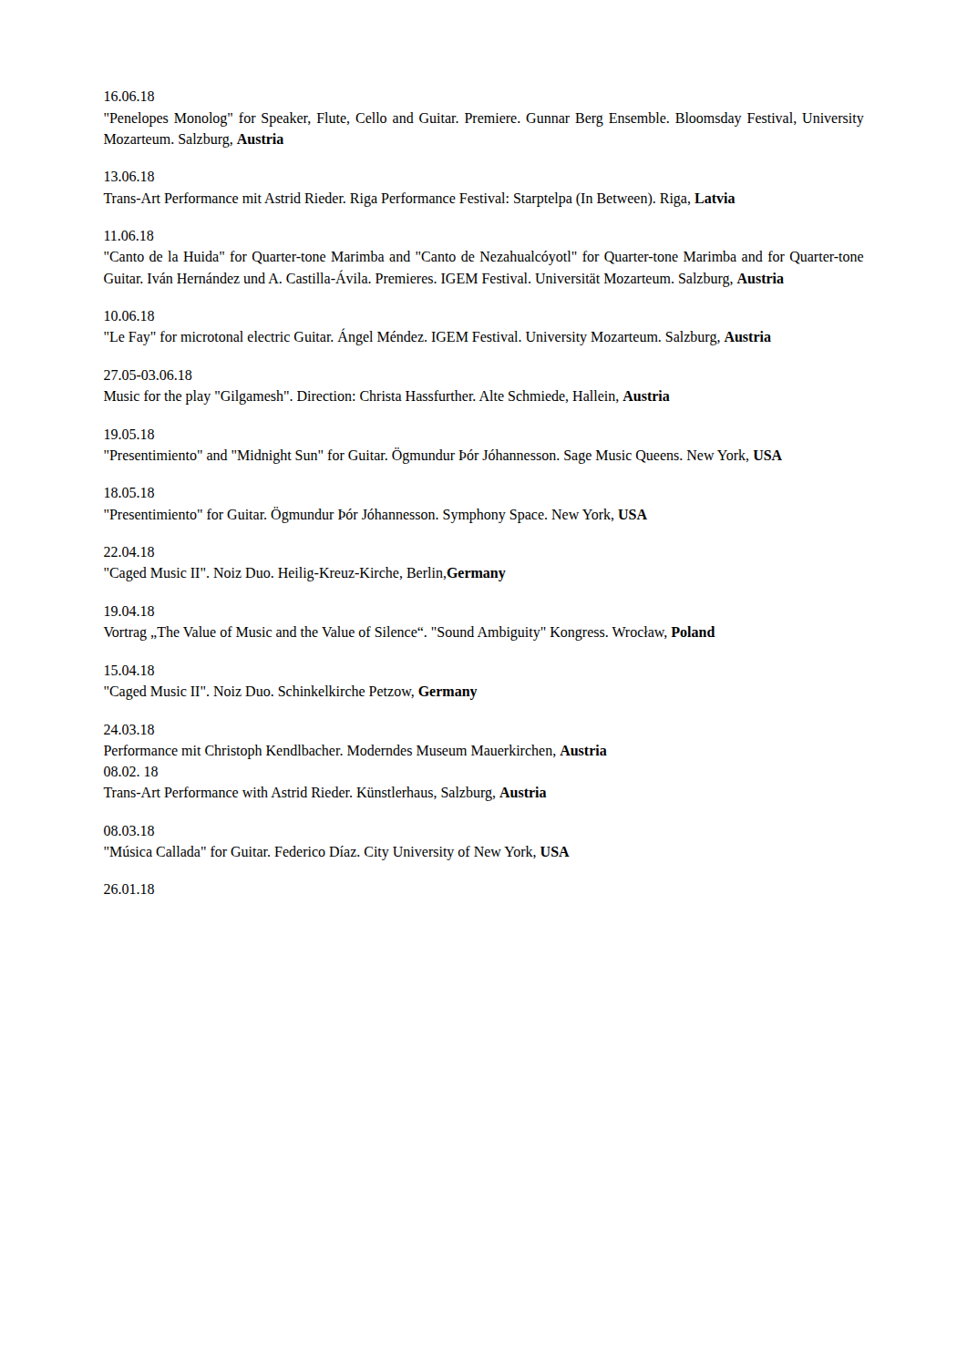16.06.18 "Penelopes Monolog" for Speaker, Flute, Cello and Guitar. Premiere. Gunnar Berg Ensemble. Bloomsday Festival, University Mozarteum. Salzburg, Austria
13.06.18 Trans-Art Performance mit Astrid Rieder. Riga Performance Festival: Starptelpa (In Between). Riga, Latvia
11.06.18 "Canto de la Huida" for Quarter-tone Marimba and "Canto de Nezahualcóyotl" for Quarter-tone Marimba and for Quarter-tone Guitar. Iván Hernández und A. Castilla-Ávila. Premieres. IGEM Festival. Universität Mozarteum. Salzburg, Austria
10.06.18 "Le Fay" for microtonal electric Guitar. Ángel Méndez. IGEM Festival. University Mozarteum. Salzburg, Austria
27.05-03.06.18 Music for the play "Gilgamesh". Direction: Christa Hassfurther. Alte Schmiede, Hallein, Austria
19.05.18 "Presentimiento" and "Midnight Sun" for Guitar. Ögmundur Þór Jóhannesson. Sage Music Queens. New York, USA
18.05.18 "Presentimiento" for Guitar. Ögmundur Þór Jóhannesson. Symphony Space. New York, USA
22.04.18 "Caged Music II". Noiz Duo. Heilig-Kreuz-Kirche, Berlin,Germany
19.04.18 Vortrag „The Value of Music and the Value of Silence“. "Sound Ambiguity" Kongress. Wrocław, Poland
15.04.18 "Caged Music II". Noiz Duo. Schinkelkirche Petzow, Germany
24.03.18 Performance mit Christoph Kendlbacher. Moderndes Museum Mauerkirchen, Austria 08.02. 18 Trans-Art Performance with Astrid Rieder. Künstlerhaus, Salzburg, Austria
08.03.18 "Música Callada" for Guitar. Federico Díaz. City University of New York, USA
26.01.18